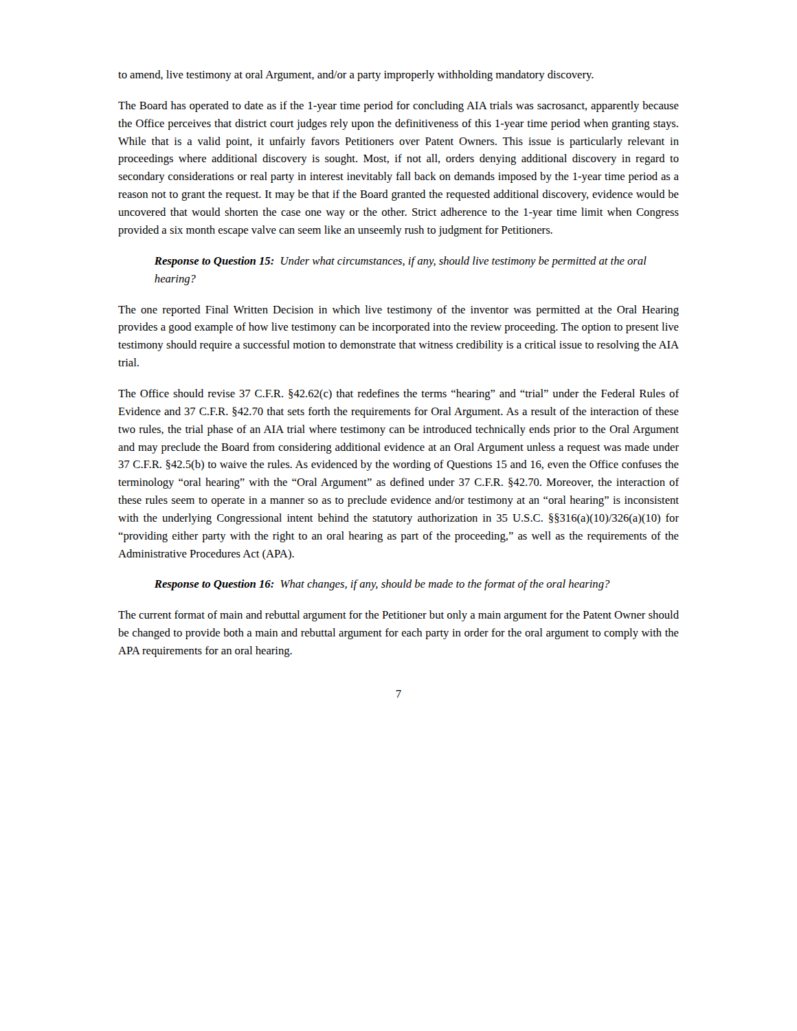to amend, live testimony at oral Argument, and/or a party improperly withholding mandatory discovery.
The Board has operated to date as if the 1-year time period for concluding AIA trials was sacrosanct, apparently because the Office perceives that district court judges rely upon the definitiveness of this 1-year time period when granting stays. While that is a valid point, it unfairly favors Petitioners over Patent Owners. This issue is particularly relevant in proceedings where additional discovery is sought. Most, if not all, orders denying additional discovery in regard to secondary considerations or real party in interest inevitably fall back on demands imposed by the 1-year time period as a reason not to grant the request. It may be that if the Board granted the requested additional discovery, evidence would be uncovered that would shorten the case one way or the other. Strict adherence to the 1-year time limit when Congress provided a six month escape valve can seem like an unseemly rush to judgment for Petitioners.
Response to Question 15: Under what circumstances, if any, should live testimony be permitted at the oral hearing?
The one reported Final Written Decision in which live testimony of the inventor was permitted at the Oral Hearing provides a good example of how live testimony can be incorporated into the review proceeding. The option to present live testimony should require a successful motion to demonstrate that witness credibility is a critical issue to resolving the AIA trial.
The Office should revise 37 C.F.R. §42.62(c) that redefines the terms “hearing” and “trial” under the Federal Rules of Evidence and 37 C.F.R. §42.70 that sets forth the requirements for Oral Argument. As a result of the interaction of these two rules, the trial phase of an AIA trial where testimony can be introduced technically ends prior to the Oral Argument and may preclude the Board from considering additional evidence at an Oral Argument unless a request was made under 37 C.F.R. §42.5(b) to waive the rules. As evidenced by the wording of Questions 15 and 16, even the Office confuses the terminology “oral hearing” with the “Oral Argument” as defined under 37 C.F.R. §42.70. Moreover, the interaction of these rules seem to operate in a manner so as to preclude evidence and/or testimony at an “oral hearing” is inconsistent with the underlying Congressional intent behind the statutory authorization in 35 U.S.C. §§316(a)(10)/326(a)(10) for “providing either party with the right to an oral hearing as part of the proceeding,” as well as the requirements of the Administrative Procedures Act (APA).
Response to Question 16: What changes, if any, should be made to the format of the oral hearing?
The current format of main and rebuttal argument for the Petitioner but only a main argument for the Patent Owner should be changed to provide both a main and rebuttal argument for each party in order for the oral argument to comply with the APA requirements for an oral hearing.
7